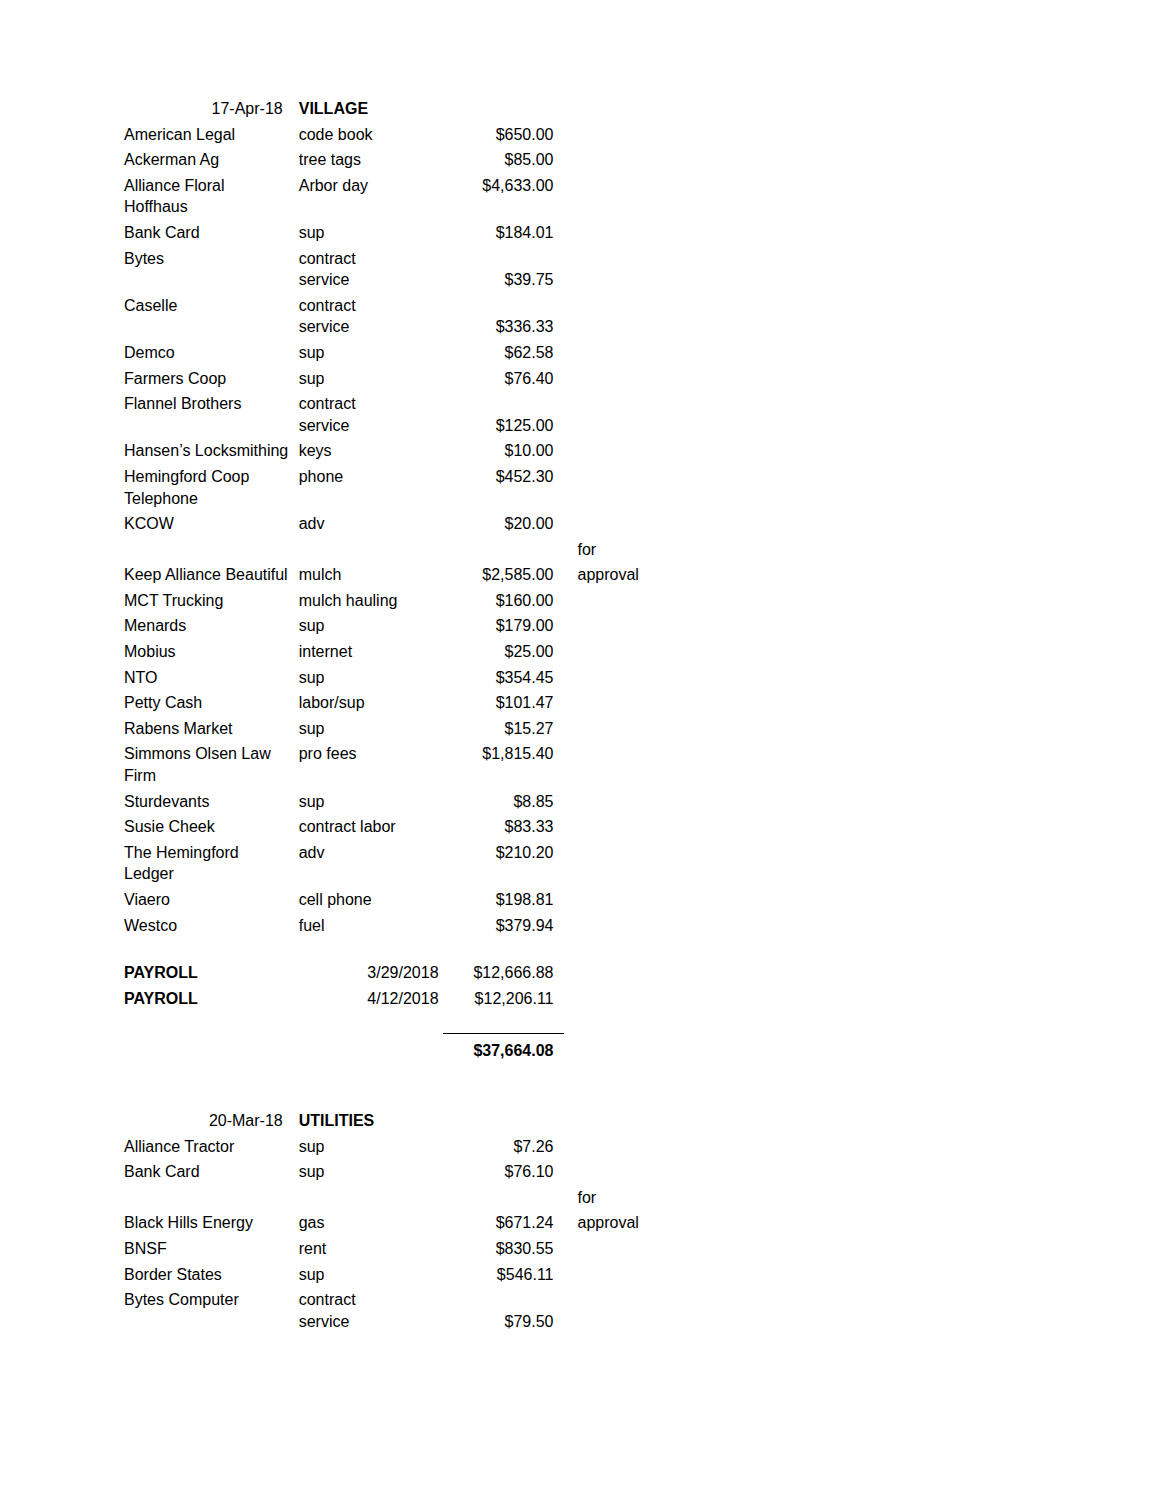| 17-Apr-18 | VILLAGE | | |
| American Legal | code book | $650.00 | |
| Ackerman Ag | tree tags | $85.00 | |
| Alliance Floral Hoffhaus | Arbor day | $4,633.00 | |
| Bank Card | sup | $184.01 | |
| Bytes | contract service | $39.75 | |
| Caselle | contract service | $336.33 | |
| Demco | sup | $62.58 | |
| Farmers Coop | sup | $76.40 | |
| Flannel Brothers | contract service | $125.00 | |
| Hansen’s Locksmithing | keys | $10.00 | |
| Hemingford Coop Telephone | phone | $452.30 | |
| KCOW | adv | $20.00 | |
| | | | for |
| Keep Alliance Beautiful | mulch | $2,585.00 | approval |
| MCT Trucking | mulch hauling | $160.00 | |
| Menards | sup | $179.00 | |
| Mobius | internet | $25.00 | |
| NTO | sup | $354.45 | |
| Petty Cash | labor/sup | $101.47 | |
| Rabens Market | sup | $15.27 | |
| Simmons Olsen Law Firm | pro fees | $1,815.40 | |
| Sturdevants | sup | $8.85 | |
| Susie Cheek | contract labor | $83.33 | |
| The Hemingford Ledger | adv | $210.20 | |
| Viaero | cell phone | $198.81 | |
| Westco | fuel | $379.94 | |
| PAYROLL | 3/29/2018 | $12,666.88 | |
| PAYROLL | 4/12/2018 | $12,206.11 | |
| | | $37,664.08 | |
| 20-Mar-18 | UTILITIES | | |
| Alliance Tractor | sup | $7.26 | |
| Bank Card | sup | $76.10 | |
| | | | for |
| Black Hills Energy | gas | $671.24 | approval |
| BNSF | rent | $830.55 | |
| Border States | sup | $546.11 | |
| Bytes Computer | contract service | $79.50 | |